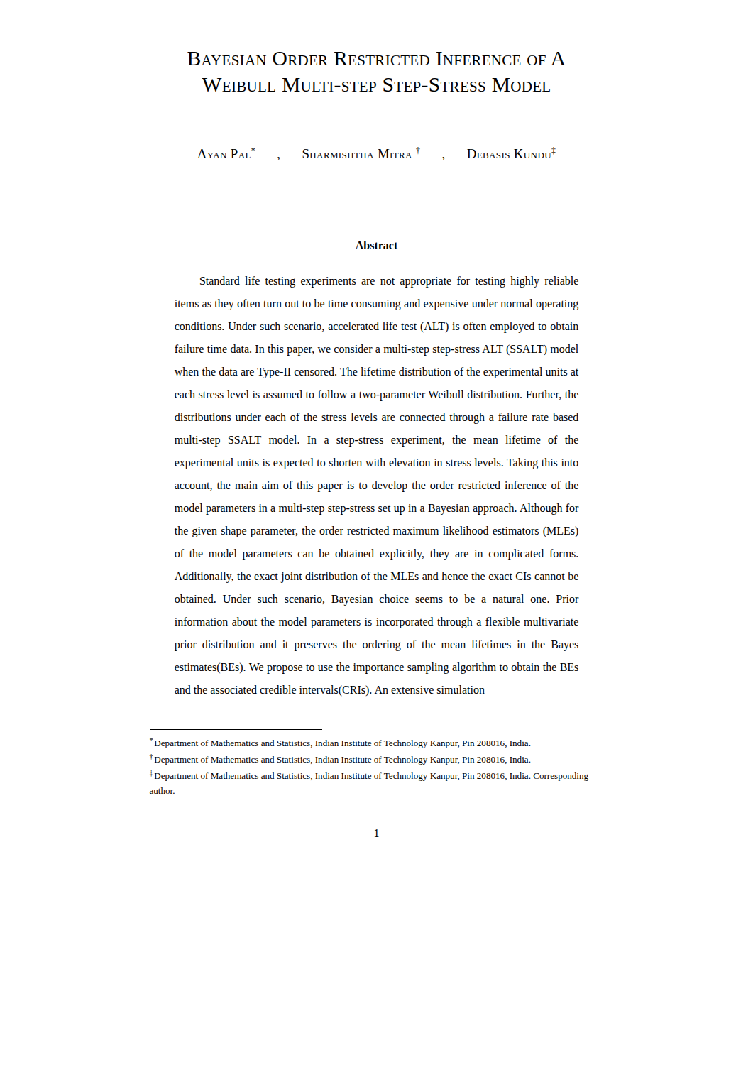Bayesian Order Restricted Inference of A
Weibull Multi-step Step-Stress Model
Ayan Pal* , Sharmishtha Mitra † , Debasis Kundu‡
Abstract
Standard life testing experiments are not appropriate for testing highly reliable items as they often turn out to be time consuming and expensive under normal operating conditions. Under such scenario, accelerated life test (ALT) is often employed to obtain failure time data. In this paper, we consider a multi-step step-stress ALT (SSALT) model when the data are Type-II censored. The lifetime distribution of the experimental units at each stress level is assumed to follow a two-parameter Weibull distribution. Further, the distributions under each of the stress levels are connected through a failure rate based multi-step SSALT model. In a step-stress experiment, the mean lifetime of the experimental units is expected to shorten with elevation in stress levels. Taking this into account, the main aim of this paper is to develop the order restricted inference of the model parameters in a multi-step step-stress set up in a Bayesian approach. Although for the given shape parameter, the order restricted maximum likelihood estimators (MLEs) of the model parameters can be obtained explicitly, they are in complicated forms. Additionally, the exact joint distribution of the MLEs and hence the exact CIs cannot be obtained. Under such scenario, Bayesian choice seems to be a natural one. Prior information about the model parameters is incorporated through a flexible multivariate prior distribution and it preserves the ordering of the mean lifetimes in the Bayes estimates(BEs). We propose to use the importance sampling algorithm to obtain the BEs and the associated credible intervals(CRIs). An extensive simulation
*Department of Mathematics and Statistics, Indian Institute of Technology Kanpur, Pin 208016, India.
†Department of Mathematics and Statistics, Indian Institute of Technology Kanpur, Pin 208016, India.
‡Department of Mathematics and Statistics, Indian Institute of Technology Kanpur, Pin 208016, India. Corresponding author.
1